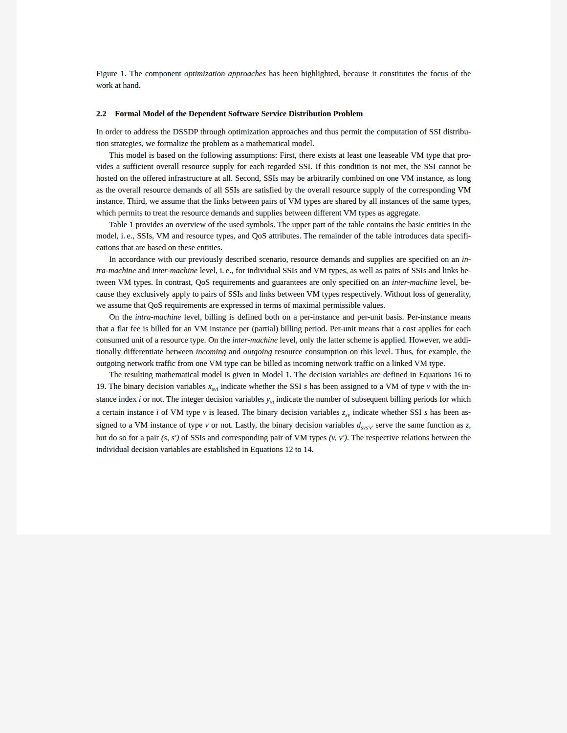Figure 1. The component optimization approaches has been highlighted, because it constitutes the focus of the work at hand.
2.2 Formal Model of the Dependent Software Service Distribution Problem
In order to address the DSSDP through optimization approaches and thus permit the computation of SSI distribution strategies, we formalize the problem as a mathematical model.
This model is based on the following assumptions: First, there exists at least one leaseable VM type that provides a sufficient overall resource supply for each regarded SSI. If this condition is not met, the SSI cannot be hosted on the offered infrastructure at all. Second, SSIs may be arbitrarily combined on one VM instance, as long as the overall resource demands of all SSIs are satisfied by the overall resource supply of the corresponding VM instance. Third, we assume that the links between pairs of VM types are shared by all instances of the same types, which permits to treat the resource demands and supplies between different VM types as aggregate.
Table 1 provides an overview of the used symbols. The upper part of the table contains the basic entities in the model, i. e., SSIs, VM and resource types, and QoS attributes. The remainder of the table introduces data specifications that are based on these entities.
In accordance with our previously described scenario, resource demands and supplies are specified on an intra-machine and inter-machine level, i. e., for individual SSIs and VM types, as well as pairs of SSIs and links between VM types. In contrast, QoS requirements and guarantees are only specified on an inter-machine level, because they exclusively apply to pairs of SSIs and links between VM types respectively. Without loss of generality, we assume that QoS requirements are expressed in terms of maximal permissible values.
On the intra-machine level, billing is defined both on a per-instance and per-unit basis. Per-instance means that a flat fee is billed for an VM instance per (partial) billing period. Per-unit means that a cost applies for each consumed unit of a resource type. On the inter-machine level, only the latter scheme is applied. However, we additionally differentiate between incoming and outgoing resource consumption on this level. Thus, for example, the outgoing network traffic from one VM type can be billed as incoming network traffic on a linked VM type.
The resulting mathematical model is given in Model 1. The decision variables are defined in Equations 16 to 19. The binary decision variables xsvi indicate whether the SSI s has been assigned to a VM of type v with the instance index i or not. The integer decision variables yvi indicate the number of subsequent billing periods for which a certain instance i of VM type v is leased. The binary decision variables zsv indicate whether SSI s has been assigned to a VM instance of type v or not. Lastly, the binary decision variables dsvs′v′ serve the same function as z, but do so for a pair (s, s′) of SSIs and corresponding pair of VM types (v, v′). The respective relations between the individual decision variables are established in Equations 12 to 14.